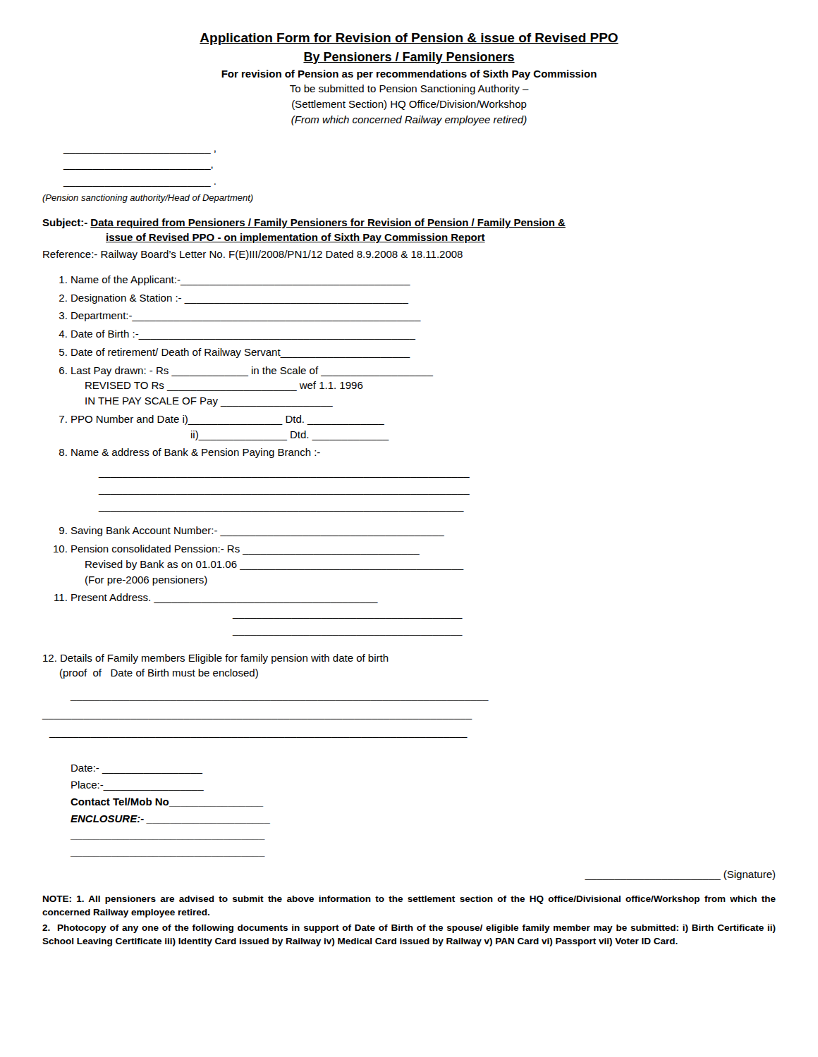Application Form for Revision of Pension & issue of Revised PPO
By Pensioners / Family Pensioners
For revision of Pension as per recommendations of Sixth Pay Commission
To be submitted to Pension Sanctioning Authority –
(Settlement Section) HQ Office/Division/Workshop
(From which concerned Railway employee retired)
_________________________ ,
_________________________,
_________________________ .
(Pension sanctioning authority/Head of Department)
Subject:- Data required from Pensioners / Family Pensioners for Revision of Pension / Family Pension & issue of Revised PPO - on implementation of Sixth Pay Commission Report
Reference:- Railway Board’s Letter No. F(E)III/2008/PN1/12 Dated 8.9.2008 & 18.11.2008
Name of the Applicant:-_______________________________________
Designation & Station :- ______________________________________
Department:-_________________________________________________
Date of Birth :-_______________________________________________
Date of retirement/ Death of Railway Servant______________________
Last Pay drawn: - Rs _____________ in the Scale of ___________________
REVISED TO Rs ______________________ wef 1.1. 1996
IN THE PAY SCALE OF Pay ___________________
PPO Number and Date i)________________ Dtd. _____________
ii)_______________ Dtd. _____________
Name & address of Bank & Pension Paying Branch :-
_______________________________________________________________
_______________________________________________________________
______________________________________________________________
Saving Bank Account Number:- ______________________________________
Pension consolidated Penssion:- Rs ______________________________
Revised by Bank as on 01.01.06 ______________________________________
(For pre-2006 pensioners)
Present Address. ______________________________________
_______________________________________
_______________________________________
12. Details of Family members Eligible for family pension with date of birth
(proof of Date of Birth must be enclosed)
_______________________________________________________________________
_________________________________________________________________________
_______________________________________________________________________
Date:- _________________
Place:-_________________
Contact Tel/Mob No________________
ENCLOSURE:- _____________________
_________________________________
_________________________________
_______________________ (Signature)
NOTE: 1. All pensioners are advised to submit the above information to the settlement section of the HQ office/Divisional office/Workshop from which the concerned Railway employee retired.
2. Photocopy of any one of the following documents in support of Date of Birth of the spouse/ eligible family member may be submitted: i) Birth Certificate ii) School Leaving Certificate iii) Identity Card issued by Railway iv) Medical Card issued by Railway v) PAN Card vi) Passport vii) Voter ID Card.